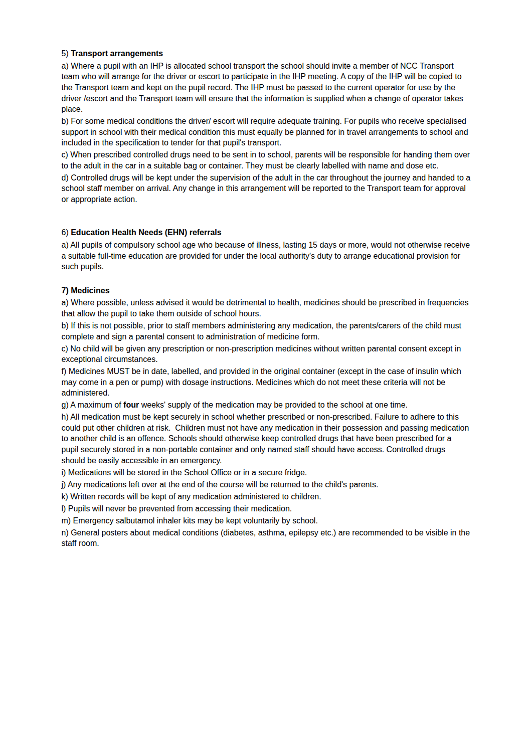5) Transport arrangements
a) Where a pupil with an IHP is allocated school transport the school should invite a member of NCC Transport team who will arrange for the driver or escort to participate in the IHP meeting. A copy of the IHP will be copied to the Transport team and kept on the pupil record. The IHP must be passed to the current operator for use by the driver /escort and the Transport team will ensure that the information is supplied when a change of operator takes place.
b) For some medical conditions the driver/ escort will require adequate training. For pupils who receive specialised support in school with their medical condition this must equally be planned for in travel arrangements to school and included in the specification to tender for that pupil's transport.
c) When prescribed controlled drugs need to be sent in to school, parents will be responsible for handing them over to the adult in the car in a suitable bag or container. They must be clearly labelled with name and dose etc.
d) Controlled drugs will be kept under the supervision of the adult in the car throughout the journey and handed to a school staff member on arrival. Any change in this arrangement will be reported to the Transport team for approval or appropriate action.
6) Education Health Needs (EHN) referrals
a) All pupils of compulsory school age who because of illness, lasting 15 days or more, would not otherwise receive a suitable full-time education are provided for under the local authority's duty to arrange educational provision for such pupils.
7) Medicines
a) Where possible, unless advised it would be detrimental to health, medicines should be prescribed in frequencies that allow the pupil to take them outside of school hours.
b) If this is not possible, prior to staff members administering any medication, the parents/carers of the child must complete and sign a parental consent to administration of medicine form.
c) No child will be given any prescription or non-prescription medicines without written parental consent except in exceptional circumstances.
f) Medicines MUST be in date, labelled, and provided in the original container (except in the case of insulin which may come in a pen or pump) with dosage instructions. Medicines which do not meet these criteria will not be administered.
g) A maximum of four weeks' supply of the medication may be provided to the school at one time.
h) All medication must be kept securely in school whether prescribed or non-prescribed. Failure to adhere to this could put other children at risk. Children must not have any medication in their possession and passing medication to another child is an offence. Schools should otherwise keep controlled drugs that have been prescribed for a pupil securely stored in a non-portable container and only named staff should have access. Controlled drugs should be easily accessible in an emergency.
i) Medications will be stored in the School Office or in a secure fridge.
j) Any medications left over at the end of the course will be returned to the child's parents.
k) Written records will be kept of any medication administered to children.
l) Pupils will never be prevented from accessing their medication.
m) Emergency salbutamol inhaler kits may be kept voluntarily by school.
n) General posters about medical conditions (diabetes, asthma, epilepsy etc.) are recommended to be visible in the staff room.